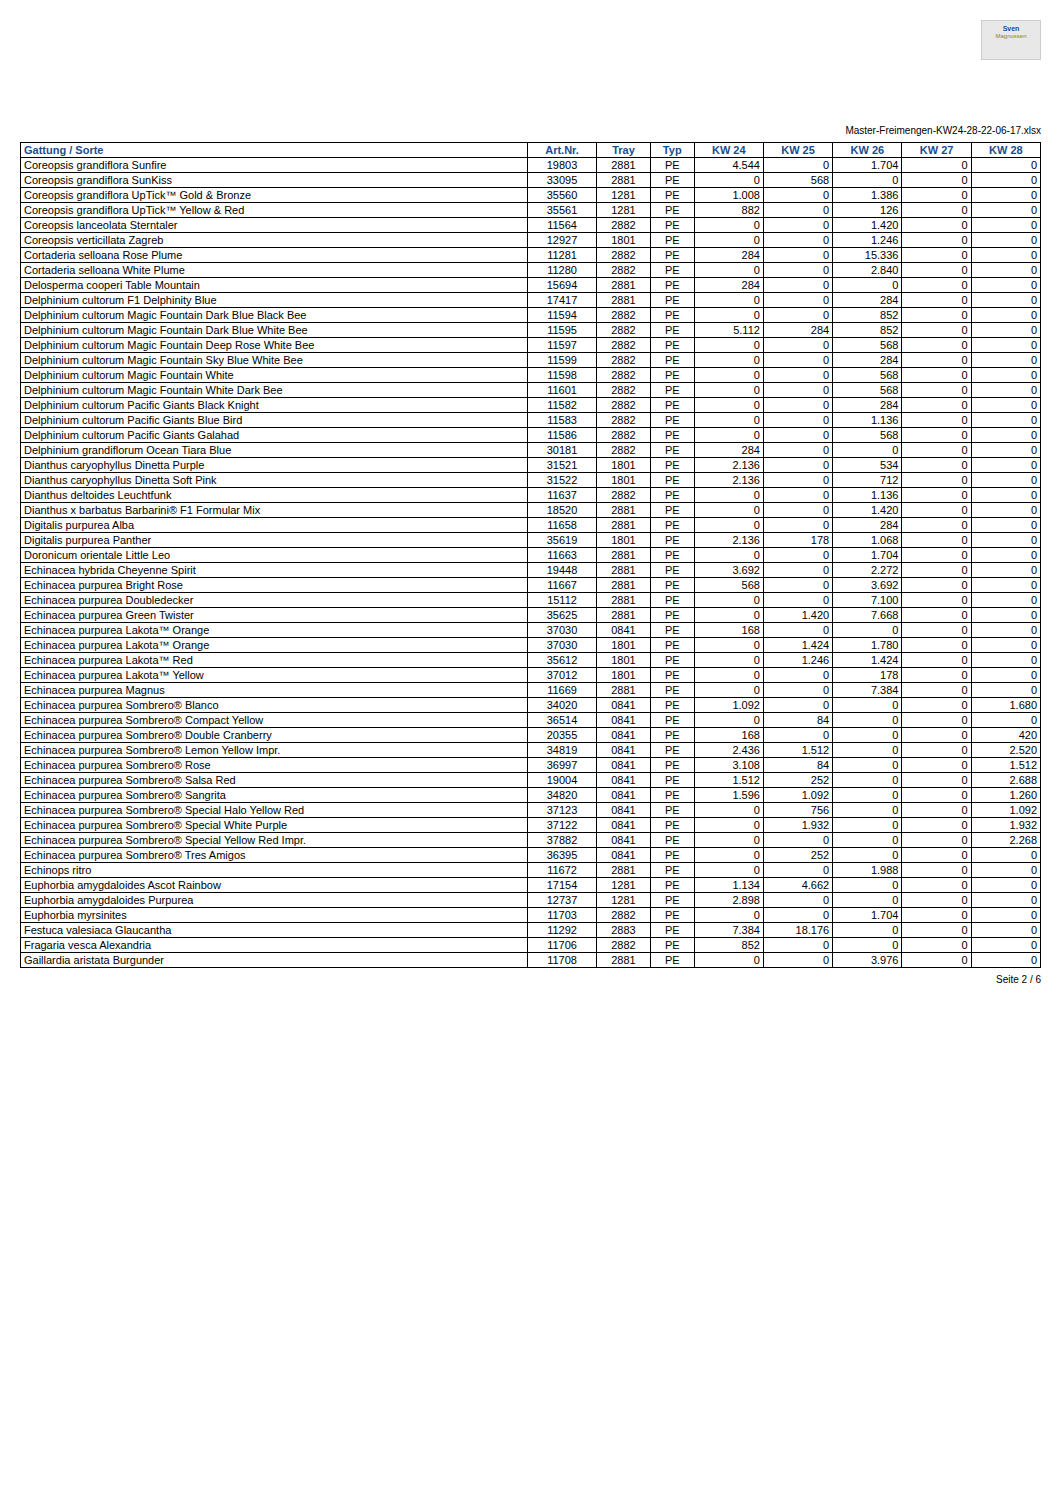Sven
Magnussen
Master-Freimengen-KW24-28-22-06-17.xlsx
| Gattung / Sorte | Art.Nr. | Tray | Typ | KW 24 | KW 25 | KW 26 | KW 27 | KW 28 |
| --- | --- | --- | --- | --- | --- | --- | --- | --- |
| Coreopsis grandiflora Sunfire | 19803 | 2881 | PE | 4.544 | 0 | 1.704 | 0 | 0 |
| Coreopsis grandiflora SunKiss | 33095 | 2881 | PE | 0 | 568 | 0 | 0 | 0 |
| Coreopsis grandiflora UpTick™ Gold & Bronze | 35560 | 1281 | PE | 1.008 | 0 | 1.386 | 0 | 0 |
| Coreopsis grandiflora UpTick™ Yellow & Red | 35561 | 1281 | PE | 882 | 0 | 126 | 0 | 0 |
| Coreopsis lanceolata Sterntaler | 11564 | 2882 | PE | 0 | 0 | 1.420 | 0 | 0 |
| Coreopsis verticillata Zagreb | 12927 | 1801 | PE | 0 | 0 | 1.246 | 0 | 0 |
| Cortaderia selloana Rose Plume | 11281 | 2882 | PE | 284 | 0 | 15.336 | 0 | 0 |
| Cortaderia selloana White Plume | 11280 | 2882 | PE | 0 | 0 | 2.840 | 0 | 0 |
| Delosperma cooperi Table Mountain | 15694 | 2881 | PE | 284 | 0 | 0 | 0 | 0 |
| Delphinium cultorum F1 Delphinity Blue | 17417 | 2881 | PE | 0 | 0 | 284 | 0 | 0 |
| Delphinium cultorum Magic Fountain Dark Blue Black Bee | 11594 | 2882 | PE | 0 | 0 | 852 | 0 | 0 |
| Delphinium cultorum Magic Fountain Dark Blue White Bee | 11595 | 2882 | PE | 5.112 | 284 | 852 | 0 | 0 |
| Delphinium cultorum Magic Fountain Deep Rose White Bee | 11597 | 2882 | PE | 0 | 0 | 568 | 0 | 0 |
| Delphinium cultorum Magic Fountain Sky Blue White Bee | 11599 | 2882 | PE | 0 | 0 | 284 | 0 | 0 |
| Delphinium cultorum Magic Fountain White | 11598 | 2882 | PE | 0 | 0 | 568 | 0 | 0 |
| Delphinium cultorum Magic Fountain White Dark Bee | 11601 | 2882 | PE | 0 | 0 | 568 | 0 | 0 |
| Delphinium cultorum Pacific Giants Black Knight | 11582 | 2882 | PE | 0 | 0 | 284 | 0 | 0 |
| Delphinium cultorum Pacific Giants Blue Bird | 11583 | 2882 | PE | 0 | 0 | 1.136 | 0 | 0 |
| Delphinium cultorum Pacific Giants Galahad | 11586 | 2882 | PE | 0 | 0 | 568 | 0 | 0 |
| Delphinium grandiflorum Ocean Tiara Blue | 30181 | 2882 | PE | 284 | 0 | 0 | 0 | 0 |
| Dianthus caryophyllus Dinetta Purple | 31521 | 1801 | PE | 2.136 | 0 | 534 | 0 | 0 |
| Dianthus caryophyllus Dinetta Soft Pink | 31522 | 1801 | PE | 2.136 | 0 | 712 | 0 | 0 |
| Dianthus deltoides Leuchtfunk | 11637 | 2882 | PE | 0 | 0 | 1.136 | 0 | 0 |
| Dianthus x barbatus Barbarini® F1 Formular Mix | 18520 | 2881 | PE | 0 | 0 | 1.420 | 0 | 0 |
| Digitalis purpurea Alba | 11658 | 2881 | PE | 0 | 0 | 284 | 0 | 0 |
| Digitalis purpurea Panther | 35619 | 1801 | PE | 2.136 | 178 | 1.068 | 0 | 0 |
| Doronicum orientale Little Leo | 11663 | 2881 | PE | 0 | 0 | 1.704 | 0 | 0 |
| Echinacea hybrida Cheyenne Spirit | 19448 | 2881 | PE | 3.692 | 0 | 2.272 | 0 | 0 |
| Echinacea purpurea Bright Rose | 11667 | 2881 | PE | 568 | 0 | 3.692 | 0 | 0 |
| Echinacea purpurea Doubledecker | 15112 | 2881 | PE | 0 | 0 | 7.100 | 0 | 0 |
| Echinacea purpurea Green Twister | 35625 | 2881 | PE | 0 | 1.420 | 7.668 | 0 | 0 |
| Echinacea purpurea Lakota™ Orange | 37030 | 0841 | PE | 168 | 0 | 0 | 0 | 0 |
| Echinacea purpurea Lakota™ Orange | 37030 | 1801 | PE | 0 | 1.424 | 1.780 | 0 | 0 |
| Echinacea purpurea Lakota™ Red | 35612 | 1801 | PE | 0 | 1.246 | 1.424 | 0 | 0 |
| Echinacea purpurea Lakota™ Yellow | 37012 | 1801 | PE | 0 | 0 | 178 | 0 | 0 |
| Echinacea purpurea Magnus | 11669 | 2881 | PE | 0 | 0 | 7.384 | 0 | 0 |
| Echinacea purpurea Sombrero® Blanco | 34020 | 0841 | PE | 1.092 | 0 | 0 | 0 | 1.680 |
| Echinacea purpurea Sombrero® Compact Yellow | 36514 | 0841 | PE | 0 | 84 | 0 | 0 | 0 |
| Echinacea purpurea Sombrero® Double Cranberry | 20355 | 0841 | PE | 168 | 0 | 0 | 0 | 420 |
| Echinacea purpurea Sombrero® Lemon Yellow Impr. | 34819 | 0841 | PE | 2.436 | 1.512 | 0 | 0 | 2.520 |
| Echinacea purpurea Sombrero® Rose | 36997 | 0841 | PE | 3.108 | 84 | 0 | 0 | 1.512 |
| Echinacea purpurea Sombrero® Salsa Red | 19004 | 0841 | PE | 1.512 | 252 | 0 | 0 | 2.688 |
| Echinacea purpurea Sombrero® Sangrita | 34820 | 0841 | PE | 1.596 | 1.092 | 0 | 0 | 1.260 |
| Echinacea purpurea Sombrero® Special Halo Yellow Red | 37123 | 0841 | PE | 0 | 756 | 0 | 0 | 1.092 |
| Echinacea purpurea Sombrero® Special White Purple | 37122 | 0841 | PE | 0 | 1.932 | 0 | 0 | 1.932 |
| Echinacea purpurea Sombrero® Special Yellow Red Impr. | 37882 | 0841 | PE | 0 | 0 | 0 | 0 | 2.268 |
| Echinacea purpurea Sombrero® Tres Amigos | 36395 | 0841 | PE | 0 | 252 | 0 | 0 | 0 |
| Echinops ritro | 11672 | 2881 | PE | 0 | 0 | 1.988 | 0 | 0 |
| Euphorbia amygdaloides Ascot Rainbow | 17154 | 1281 | PE | 1.134 | 4.662 | 0 | 0 | 0 |
| Euphorbia amygdaloides Purpurea | 12737 | 1281 | PE | 2.898 | 0 | 0 | 0 | 0 |
| Euphorbia myrsinites | 11703 | 2882 | PE | 0 | 0 | 1.704 | 0 | 0 |
| Festuca valesiaca Glaucantha | 11292 | 2883 | PE | 7.384 | 18.176 | 0 | 0 | 0 |
| Fragaria vesca Alexandria | 11706 | 2882 | PE | 852 | 0 | 0 | 0 | 0 |
| Gaillardia aristata Burgunder | 11708 | 2881 | PE | 0 | 0 | 3.976 | 0 | 0 |
Seite 2 / 6